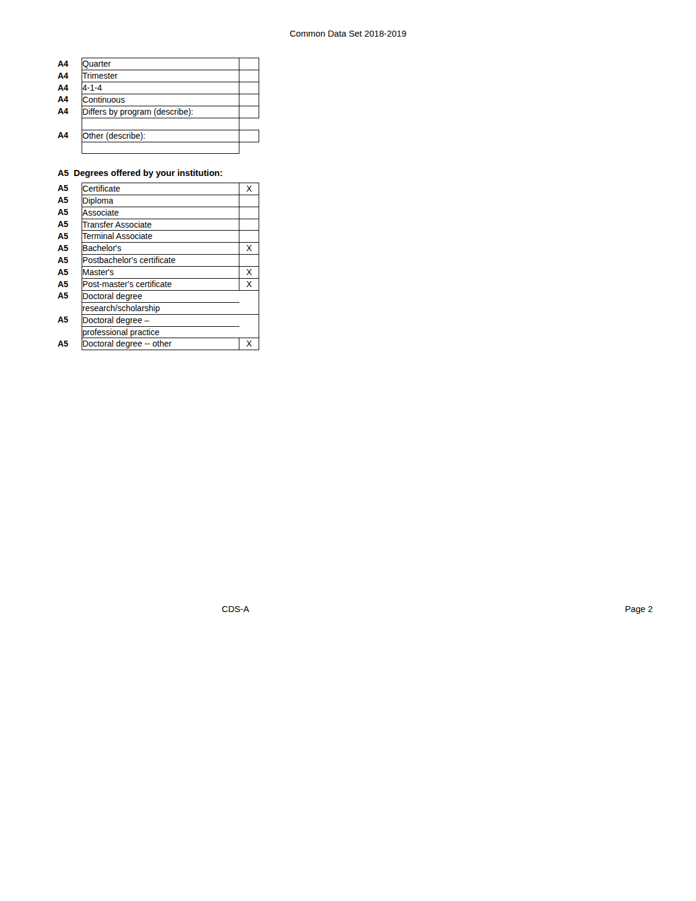Common Data Set 2018-2019
| A4 | Quarter | |
| A4 | Trimester | |
| A4 | 4-1-4 | |
| A4 | Continuous | |
| A4 | Differs by program (describe): | |
| A4 | Other (describe): | |
A5 Degrees offered by your institution:
| A5 | Certificate | X |
| A5 | Diploma | |
| A5 | Associate | |
| A5 | Transfer Associate | |
| A5 | Terminal Associate | |
| A5 | Bachelor's | X |
| A5 | Postbachelor's certificate | |
| A5 | Master's | X |
| A5 | Post-master's certificate | X |
| A5 | Doctoral degree | |
| | research/scholarship |
| A5 | Doctoral degree – | |
| | professional practice |
| A5 | Doctoral degree -- other | X |
CDS-A Page 2